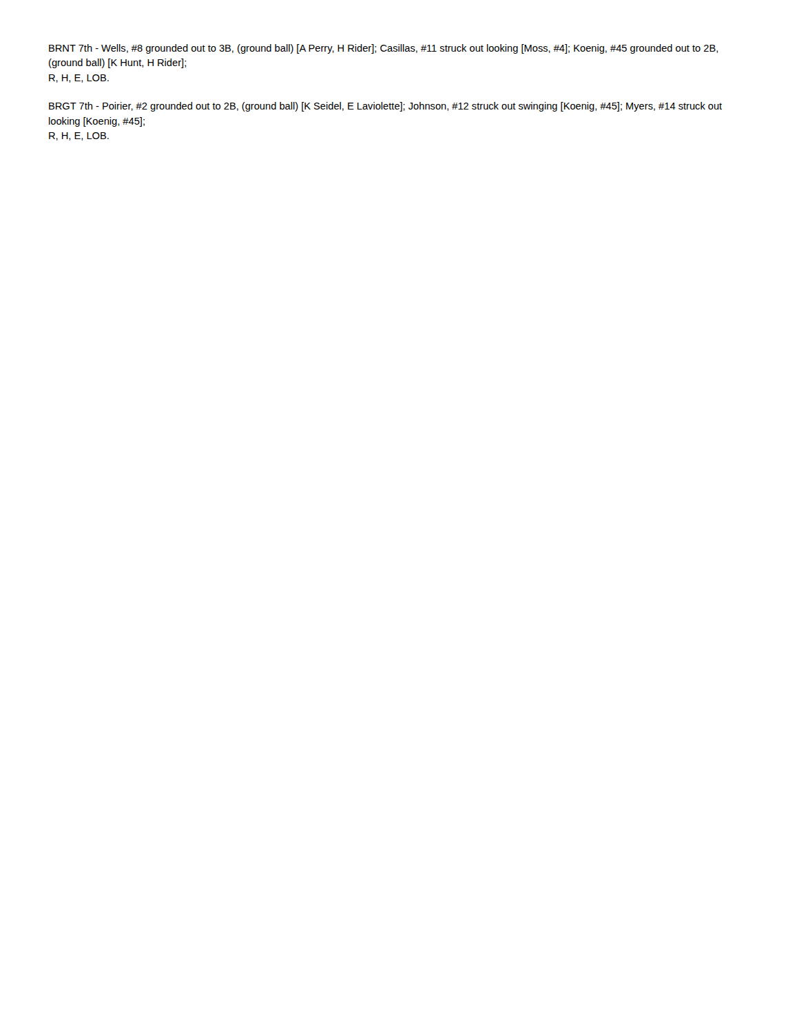BRNT 7th - Wells, #8 grounded out to 3B, (ground ball) [A Perry, H Rider]; Casillas, #11 struck out looking [Moss, #4]; Koenig, #45 grounded out to 2B, (ground ball) [K Hunt, H Rider];
R, H, E, LOB.
BRGT 7th - Poirier, #2 grounded out to 2B, (ground ball) [K Seidel, E Laviolette]; Johnson, #12 struck out swinging [Koenig, #45]; Myers, #14 struck out looking [Koenig, #45];
R, H, E, LOB.